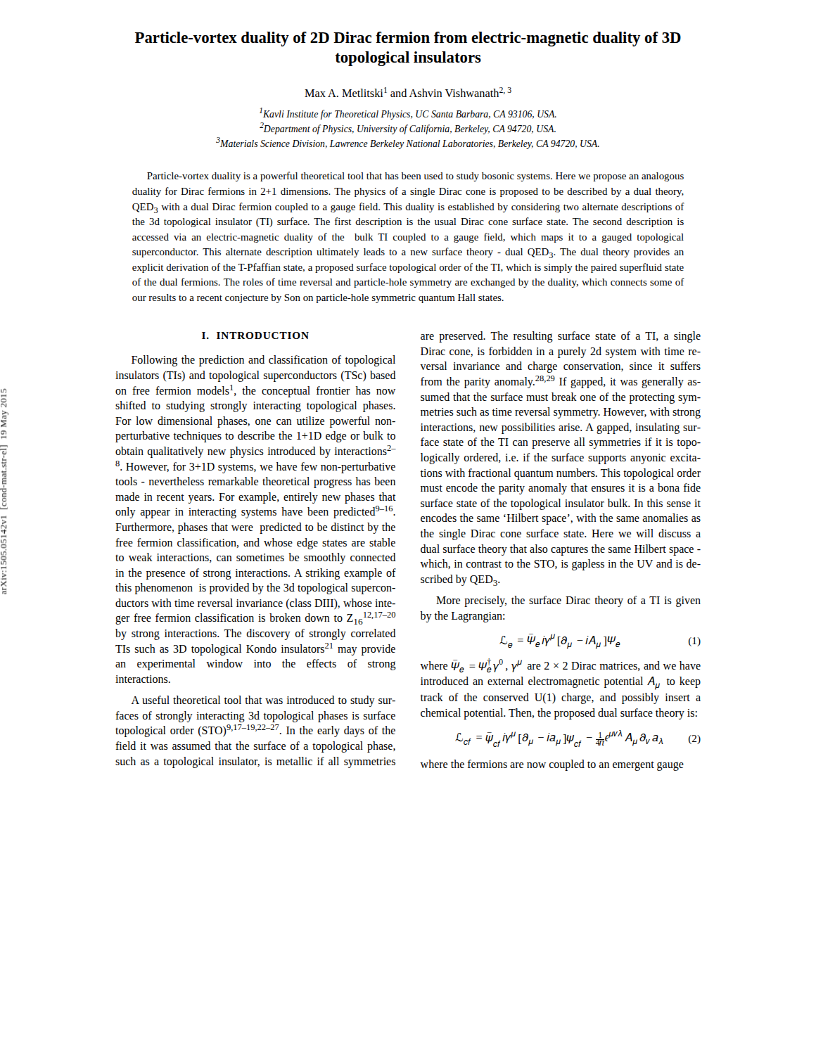arXiv:1505.05142v1 [cond-mat.str-el] 19 May 2015
Particle-vortex duality of 2D Dirac fermion from electric-magnetic duality of 3D
topological insulators
Max A. Metlitski1 and Ashvin Vishwanath2, 3
1Kavli Institute for Theoretical Physics, UC Santa Barbara, CA 93106, USA.
2Department of Physics, University of California, Berkeley, CA 94720, USA.
3Materials Science Division, Lawrence Berkeley National Laboratories, Berkeley, CA 94720, USA.
Particle-vortex duality is a powerful theoretical tool that has been used to study bosonic systems. Here we propose an analogous duality for Dirac fermions in 2+1 dimensions. The physics of a single Dirac cone is proposed to be described by a dual theory, QED3 with a dual Dirac fermion coupled to a gauge field. This duality is established by considering two alternate descriptions of the 3d topological insulator (TI) surface. The first description is the usual Dirac cone surface state. The second description is accessed via an electric-magnetic duality of the bulk TI coupled to a gauge field, which maps it to a gauged topological superconductor. This alternate description ultimately leads to a new surface theory - dual QED3. The dual theory provides an explicit derivation of the T-Pfaffian state, a proposed surface topological order of the TI, which is simply the paired superfluid state of the dual fermions. The roles of time reversal and particle-hole symmetry are exchanged by the duality, which connects some of our results to a recent conjecture by Son on particle-hole symmetric quantum Hall states.
I. Introduction
Following the prediction and classification of topological insulators (TIs) and topological superconductors (TSc) based on free fermion models1, the conceptual frontier has now shifted to studying strongly interacting topological phases. For low dimensional phases, one can utilize powerful non-perturbative techniques to describe the 1+1D edge or bulk to obtain qualitatively new physics introduced by interactions2–8. However, for 3+1D systems, we have few non-perturbative tools - nevertheless remarkable theoretical progress has been made in recent years. For example, entirely new phases that only appear in interacting systems have been predicted9–16. Furthermore, phases that were predicted to be distinct by the free fermion classification, and whose edge states are stable to weak interactions, can sometimes be smoothly connected in the presence of strong interactions. A striking example of this phenomenon is provided by the 3d topological superconductors with time reversal invariance (class DIII), whose integer free fermion classification is broken down to Z1612,17–20 by strong interactions. The discovery of strongly correlated TIs such as 3D topological Kondo insulators21 may provide an experimental window into the effects of strong interactions.
A useful theoretical tool that was introduced to study surfaces of strongly interacting 3d topological phases is surface topological order (STO)9,17–19,22–27. In the early days of the field it was assumed that the surface of a topological phase, such as a topological insulator, is metallic if all symmetries are preserved. The resulting surface state of a TI, a single Dirac cone, is forbidden in a purely 2d system with time reversal invariance and charge conservation, since it suffers from the parity anomaly.28,29 If gapped, it was generally assumed that the surface must break one of the protecting symmetries such as time reversal symmetry. However, with strong interactions, new possibilities arise. A gapped, insulating surface state of the TI can preserve all symmetries if it is topologically ordered, i.e. if the surface supports anyonic excitations with fractional quantum numbers. This topological order must encode the parity anomaly that ensures it is a bona fide surface state of the topological insulator bulk. In this sense it encodes the same ‘Hilbert space’, with the same anomalies as the single Dirac cone surface state. Here we will discuss a dual surface theory that also captures the same Hilbert space - which, in contrast to the STO, is gapless in the UV and is described by QED3.
More precisely, the surface Dirac theory of a TI is given by the Lagrangian:
ℒe = Ψ¯e i γμ [ ∂μ − i Aμ ] Ψe (1)
where Ψ¯e=Ψe†γ0, γμ are 2 × 2 Dirac matrices, and we have introduced an external electromagnetic potential Aμ to keep track of the conserved U(1) charge, and possibly insert a chemical potential. Then, the proposed dual surface theory is:
ℒcf = ψ¯cf i γμ [ ∂μ − i aμ ] ψcf − 14π ϵμνλ Aμ ∂ν aλ (2)
where the fermions are now coupled to an emergent gauge